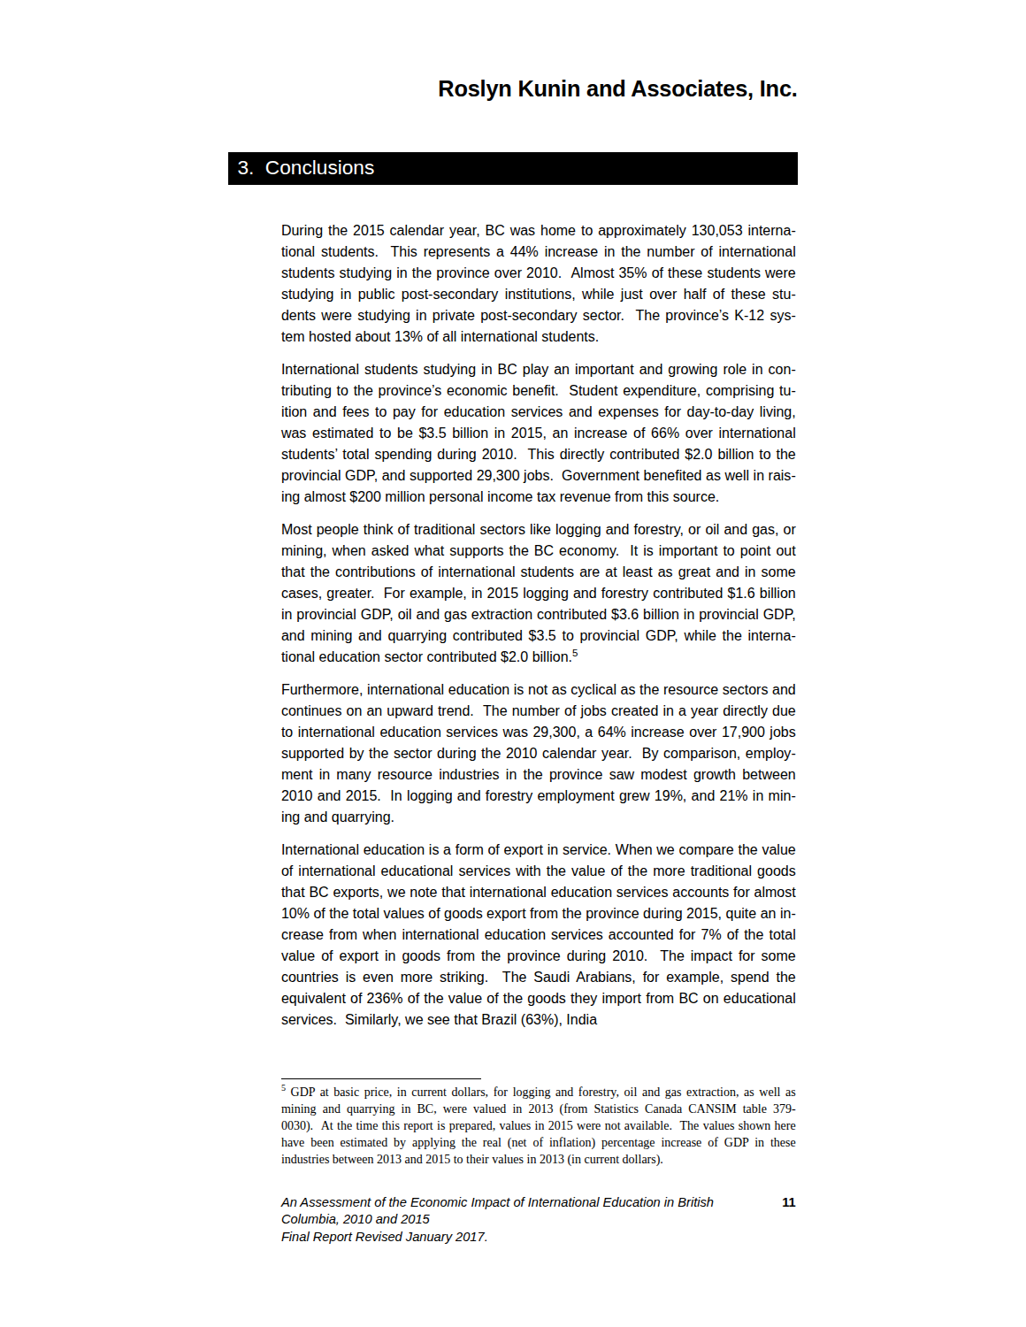Roslyn Kunin and Associates, Inc.
3. Conclusions
During the 2015 calendar year, BC was home to approximately 130,053 international students. This represents a 44% increase in the number of international students studying in the province over 2010. Almost 35% of these students were studying in public post-secondary institutions, while just over half of these students were studying in private post-secondary sector. The province’s K-12 system hosted about 13% of all international students.
International students studying in BC play an important and growing role in contributing to the province’s economic benefit. Student expenditure, comprising tuition and fees to pay for education services and expenses for day-to-day living, was estimated to be $3.5 billion in 2015, an increase of 66% over international students’ total spending during 2010. This directly contributed $2.0 billion to the provincial GDP, and supported 29,300 jobs. Government benefited as well in raising almost $200 million personal income tax revenue from this source.
Most people think of traditional sectors like logging and forestry, or oil and gas, or mining, when asked what supports the BC economy. It is important to point out that the contributions of international students are at least as great and in some cases, greater. For example, in 2015 logging and forestry contributed $1.6 billion in provincial GDP, oil and gas extraction contributed $3.6 billion in provincial GDP, and mining and quarrying contributed $3.5 to provincial GDP, while the international education sector contributed $2.0 billion.5
Furthermore, international education is not as cyclical as the resource sectors and continues on an upward trend. The number of jobs created in a year directly due to international education services was 29,300, a 64% increase over 17,900 jobs supported by the sector during the 2010 calendar year. By comparison, employment in many resource industries in the province saw modest growth between 2010 and 2015. In logging and forestry employment grew 19%, and 21% in mining and quarrying.
International education is a form of export in service. When we compare the value of international educational services with the value of the more traditional goods that BC exports, we note that international education services accounts for almost 10% of the total values of goods export from the province during 2015, quite an increase from when international education services accounted for 7% of the total value of export in goods from the province during 2010. The impact for some countries is even more striking. The Saudi Arabians, for example, spend the equivalent of 236% of the value of the goods they import from BC on educational services. Similarly, we see that Brazil (63%), India
5 GDP at basic price, in current dollars, for logging and forestry, oil and gas extraction, as well as mining and quarrying in BC, were valued in 2013 (from Statistics Canada CANSIM table 379-0030). At the time this report is prepared, values in 2015 were not available. The values shown here have been estimated by applying the real (net of inflation) percentage increase of GDP in these industries between 2013 and 2015 to their values in 2013 (in current dollars).
11
An Assessment of the Economic Impact of International Education in British Columbia, 2010 and 2015
Final Report Revised January 2017.